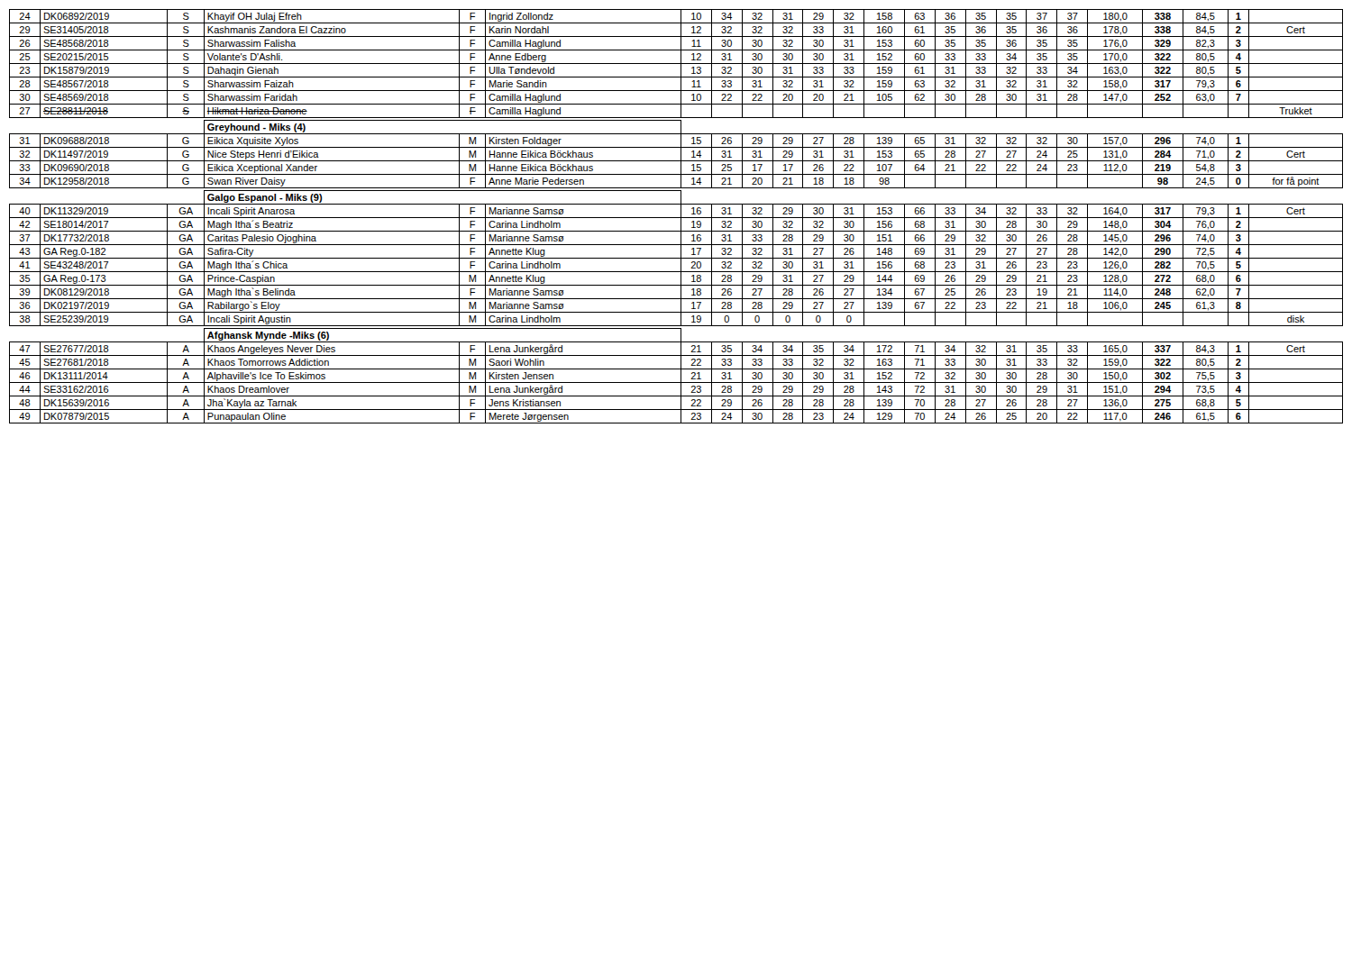| 24 | DK06892/2019 | S | Khayif OH Julaj Efreh | F | Ingrid Zollondz | 10 | 34 | 32 | 31 | 29 | 32 | 158 | 63 | 36 | 35 | 35 | 37 | 37 | 180,0 | 338 | 84,5 | 1 | |
| 29 | SE31405/2018 | S | Kashmanis Zandora El Cazzino | F | Karin Nordahl | 12 | 32 | 32 | 32 | 33 | 31 | 160 | 61 | 35 | 36 | 35 | 36 | 36 | 178,0 | 338 | 84,5 | 2 | Cert |
| 26 | SE48568/2018 | S | Sharwassim Falisha | F | Camilla Haglund | 11 | 30 | 30 | 32 | 30 | 31 | 153 | 60 | 35 | 35 | 36 | 35 | 35 | 176,0 | 329 | 82,3 | 3 | |
| 25 | SE20215/2015 | S | Volante's D'Ashli. | F | Anne Edberg | 12 | 31 | 30 | 30 | 30 | 31 | 152 | 60 | 33 | 33 | 34 | 35 | 35 | 170,0 | 322 | 80,5 | 4 | |
| 23 | DK15879/2019 | S | Dahaqin Gienah | F | Ulla Tøndevold | 13 | 32 | 30 | 31 | 33 | 33 | 159 | 61 | 31 | 33 | 32 | 33 | 34 | 163,0 | 322 | 80,5 | 5 | |
| 28 | SE48567/2018 | S | Sharwassim Faizah | F | Marie Sandin | 11 | 33 | 31 | 32 | 31 | 32 | 159 | 63 | 32 | 31 | 32 | 31 | 32 | 158,0 | 317 | 79,3 | 6 | |
| 30 | SE48569/2018 | S | Sharwassim Faridah | F | Camilla Haglund | 10 | 22 | 22 | 20 | 20 | 21 | 105 | 62 | 30 | 28 | 30 | 31 | 28 | 147,0 | 252 | 63,0 | 7 | |
| 27 | SE28811/2018 | S | Hikmat Hariza Danone | F | Camilla Haglund | | | | | | | | | | | | | | | | | | Trukket |
| | | | Greyhound - Miks (4) | | | | | | | | | | | | | | | | | | |
| 31 | DK09688/2018 | G | Eikica Xquisite Xylos | M | Kirsten Foldager | 15 | 26 | 29 | 29 | 27 | 28 | 139 | 65 | 31 | 32 | 32 | 32 | 30 | 157,0 | 296 | 74,0 | 1 | |
| 32 | DK11497/2019 | G | Nice Steps Henri d’Eikica | M | Hanne Eikica Böckhaus | 14 | 31 | 31 | 29 | 31 | 31 | 153 | 65 | 28 | 27 | 27 | 24 | 25 | 131,0 | 284 | 71,0 | 2 | Cert |
| 33 | DK09690/2018 | G | Eikica Xceptional Xander | M | Hanne Eikica Böckhaus | 15 | 25 | 17 | 17 | 26 | 22 | 107 | 64 | 21 | 22 | 22 | 24 | 23 | 112,0 | 219 | 54,8 | 3 | |
| 34 | DK12958/2018 | G | Swan River Daisy | F | Anne Marie Pedersen | 14 | 21 | 20 | 21 | 18 | 18 | 98 | | | | | | | | 98 | 24,5 | 0 | for få point |
| | | | Galgo Espanol - Miks (9) | | | | | | | | | | | | | | | | | | |
| 40 | DK11329/2019 | GA | Incali Spirit Anarosa | F | Marianne Samsø | 16 | 31 | 32 | 29 | 30 | 31 | 153 | 66 | 33 | 34 | 32 | 33 | 32 | 164,0 | 317 | 79,3 | 1 | Cert |
| 42 | SE18014/2017 | GA | Magh Itha´s Beatriz | F | Carina Lindholm | 19 | 32 | 30 | 32 | 32 | 30 | 156 | 68 | 31 | 30 | 28 | 30 | 29 | 148,0 | 304 | 76,0 | 2 | |
| 37 | DK17732/2018 | GA | Caritas Palesio Ojoghina | F | Marianne Samsø | 16 | 31 | 33 | 28 | 29 | 30 | 151 | 66 | 29 | 32 | 30 | 26 | 28 | 145,0 | 296 | 74,0 | 3 | |
| 43 | GA Reg.0-182 | GA | Safira-City | F | Annette Klug | 17 | 32 | 32 | 31 | 27 | 26 | 148 | 69 | 31 | 29 | 27 | 27 | 28 | 142,0 | 290 | 72,5 | 4 | |
| 41 | SE43248/2017 | GA | Magh Itha´s Chica | F | Carina Lindholm | 20 | 32 | 32 | 30 | 31 | 31 | 156 | 68 | 23 | 31 | 26 | 23 | 23 | 126,0 | 282 | 70,5 | 5 | |
| 35 | GA Reg.0-173 | GA | Prince-Caspian | M | Annette Klug | 18 | 28 | 29 | 31 | 27 | 29 | 144 | 69 | 26 | 29 | 29 | 21 | 23 | 128,0 | 272 | 68,0 | 6 | |
| 39 | DK08129/2018 | GA | Magh Itha`s Belinda | F | Marianne Samsø | 18 | 26 | 27 | 28 | 26 | 27 | 134 | 67 | 25 | 26 | 23 | 19 | 21 | 114,0 | 248 | 62,0 | 7 | |
| 36 | DK02197/2019 | GA | Rabilargo`s Eloy | M | Marianne Samsø | 17 | 28 | 28 | 29 | 27 | 27 | 139 | 67 | 22 | 23 | 22 | 21 | 18 | 106,0 | 245 | 61,3 | 8 | |
| 38 | SE25239/2019 | GA | Incali Spirit Agustin | M | Carina Lindholm | 19 | 0 | 0 | 0 | 0 | 0 | | | | | | | | | | | | disk |
| | | | Afghansk Mynde -Miks (6) | | | | | | | | | | | | | | | | | | |
| 47 | SE27677/2018 | A | Khaos Angeleyes Never Dies | F | Lena Junkergård | 21 | 35 | 34 | 34 | 35 | 34 | 172 | 71 | 34 | 32 | 31 | 35 | 33 | 165,0 | 337 | 84,3 | 1 | Cert |
| 45 | SE27681/2018 | A | Khaos Tomorrows Addiction | M | Saori Wohlin | 22 | 33 | 33 | 33 | 32 | 32 | 163 | 71 | 33 | 30 | 31 | 33 | 32 | 159,0 | 322 | 80,5 | 2 | |
| 46 | DK13111/2014 | A | Alphaville's Ice To Eskimos | M | Kirsten Jensen | 21 | 31 | 30 | 30 | 30 | 31 | 152 | 72 | 32 | 30 | 30 | 28 | 30 | 150,0 | 302 | 75,5 | 3 | |
| 44 | SE33162/2016 | A | Khaos Dreamlover | M | Lena Junkergård | 23 | 28 | 29 | 29 | 29 | 28 | 143 | 72 | 31 | 30 | 30 | 29 | 31 | 151,0 | 294 | 73,5 | 4 | |
| 48 | DK15639/2016 | A | Jha`Kayla az Tarnak | F | Jens Kristiansen | 22 | 29 | 26 | 28 | 28 | 28 | 139 | 70 | 28 | 27 | 26 | 28 | 27 | 136,0 | 275 | 68,8 | 5 | |
| 49 | DK07879/2015 | A | Punapaulan Oline | F | Merete Jørgensen | 23 | 24 | 30 | 28 | 23 | 24 | 129 | 70 | 24 | 26 | 25 | 20 | 22 | 117,0 | 246 | 61,5 | 6 | |